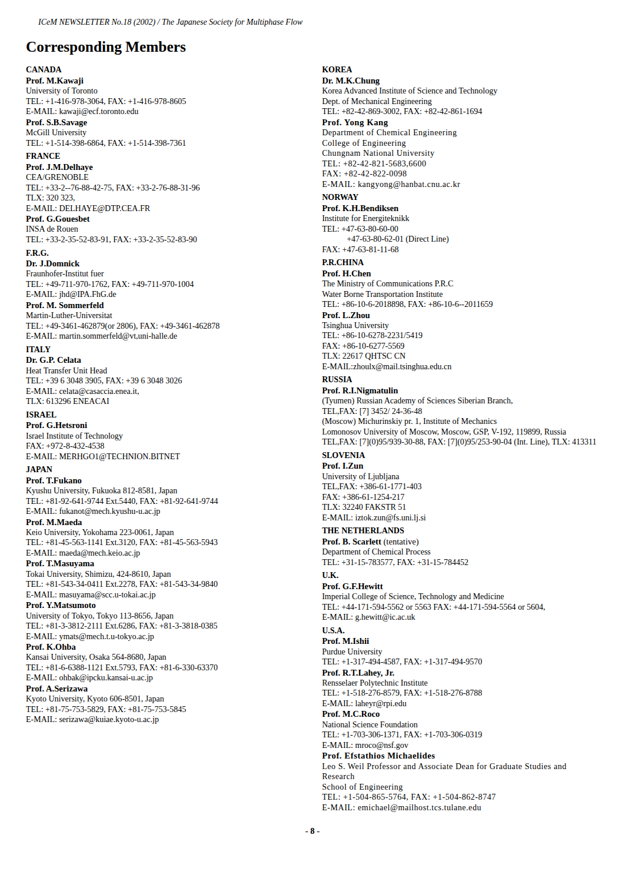ICeM NEWSLETTER No.18 (2002) / The Japanese Society for Multiphase Flow
Corresponding Members
CANADA
Prof. M.Kawaji
University of Toronto
TEL: +1-416-978-3064, FAX: +1-416-978-8605
E-MAIL: kawaji@ecf.toronto.edu
Prof. S.B.Savage
McGill University
TEL: +1-514-398-6864, FAX: +1-514-398-7361
FRANCE
Prof. J.M.Delhaye
CEA/GRENOBLE
TEL: +33-2--76-88-42-75, FAX: +33-2-76-88-31-96
TLX: 320 323,
E-MAIL: DELHAYE@DTP.CEA.FR
Prof. G.Gouesbet
INSA de Rouen
TEL: +33-2-35-52-83-91, FAX: +33-2-35-52-83-90
F.R.G.
Dr. J.Domnick
Fraunhofer-Institut fuer
TEL: +49-711-970-1762, FAX: +49-711-970-1004
E-MAIL: jhd@IPA.FhG.de
Prof. M. Sommerfeld
Martin-Luther-Universitat
TEL: +49-3461-462879(or 2806), FAX: +49-3461-462878
E-MAIL: martin.sommerfeld@vt,uni-halle.de
ITALY
Dr. G.P. Celata
Heat Transfer Unit Head
TEL: +39 6 3048 3905, FAX: +39 6 3048 3026
E-MAIL: celata@casaccia.enea.it,
TLX: 613296 ENEACAI
ISRAEL
Prof. G.Hetsroni
Israel Institute of Technology
FAX: +972-8-432-4538
E-MAIL: MERHGO1@TECHNION.BITNET
JAPAN
Prof. T.Fukano
Kyushu University, Fukuoka 812-8581, Japan
TEL: +81-92-641-9744 Ext.5440, FAX: +81-92-641-9744
E-MAIL: fukanot@mech.kyushu-u.ac.jp
Prof. M.Maeda
Keio University, Yokohama 223-0061, Japan
TEL: +81-45-563-1141 Ext.3120, FAX: +81-45-563-5943
E-MAIL: maeda@mech.keio.ac.jp
Prof. T.Masuyama
Tokai University, Shimizu, 424-8610, Japan
TEL: +81-543-34-0411 Ext.2278, FAX: +81-543-34-9840
E-MAIL: masuyama@scc.u-tokai.ac.jp
Prof. Y.Matsumoto
University of Tokyo, Tokyo 113-8656, Japan
TEL: +81-3-3812-2111 Ext.6286, FAX: +81-3-3818-0385
E-MAIL: ymats@mech.t.u-tokyo.ac.jp
Prof. K.Ohba
Kansai University, Osaka 564-8680, Japan
TEL: +81-6-6388-1121 Ext.5793, FAX: +81-6-330-63370
E-MAIL: ohbak@ipcku.kansai-u.ac.jp
Prof. A.Serizawa
Kyoto University, Kyoto 606-8501, Japan
TEL: +81-75-753-5829, FAX: +81-75-753-5845
E-MAIL: serizawa@kuiae.kyoto-u.ac.jp
KOREA
Dr. M.K.Chung
Korea Advanced Institute of Science and Technology
Dept. of Mechanical Engineering
TEL: +82-42-869-3002, FAX: +82-42-861-1694
Prof. Yong Kang
Department of Chemical Engineering
College of Engineering
Chungnam National University
TEL: +82-42-821-5683,6600
FAX: +82-42-822-0098
E-MAIL: kangyong@hanbat.cnu.ac.kr
NORWAY
Prof. K.H.Bendiksen
Institute for Energiteknikk
TEL: +47-63-80-60-00
+47-63-80-62-01 (Direct Line)
FAX: +47-63-81-11-68
P.R.CHINA
Prof. H.Chen
The Ministry of Communications P.R.C
Water Borne Transportation Institute
TEL: +86-10-6-2018898, FAX: +86-10-6--2011659
Prof. L.Zhou
Tsinghua University
TEL: +86-10-6278-2231/5419
FAX: +86-10-6277-5569
TLX: 22617 QHTSC CN
E-MAIL:zhoulx@mail.tsinghua.edu.cn
RUSSIA
Prof. R.I.Nigmatulin
(Tyumen) Russian Academy of Sciences Siberian Branch,
TEL,FAX: [7] 3452/ 24-36-48
(Moscow) Michurinskiy pr. 1, Institute of Mechanics
Lomonosov University of Moscow, Moscow, GSP, V-192, 119899, Russia
TEL,FAX: [7](0)95/939-30-88, FAX: [7](0)95/253-90-04 (Int. Line), TLX: 413311
SLOVENIA
Prof. I.Zun
University of Ljubljana
TEL,FAX: +386-61-1771-403
FAX: +386-61-1254-217
TLX: 32240 FAKSTR 51
E-MAIL: iztok.zun@fs.uni.lj.si
THE NETHERLANDS
Prof. B. Scarlett (tentative)
Department of Chemical Process
TEL: +31-15-783577, FAX: +31-15-784452
U.K.
Prof. G.F.Hewitt
Imperial College of Science, Technology and Medicine
TEL: +44-171-594-5562 or 5563 FAX: +44-171-594-5564 or 5604,
E-MAIL: g.hewitt@ic.ac.uk
U.S.A.
Prof. M.Ishii
Purdue University
TEL: +1-317-494-4587, FAX: +1-317-494-9570
Prof. R.T.Lahey, Jr.
Rensselaer Polytechnic Institute
TEL: +1-518-276-8579, FAX: +1-518-276-8788
E-MAIL: laheyr@rpi.edu
Prof. M.C.Roco
National Science Foundation
TEL: +1-703-306-1371, FAX: +1-703-306-0319
E-MAIL: mroco@nsf.gov
Prof. Efstathios Michaelides
Leo S. Weil Professor and Associate Dean for Graduate Studies and Research
School of Engineering
TEL: +1-504-865-5764, FAX: +1-504-862-8747
E-MAIL: emichael@mailhost.tcs.tulane.edu
- 8 -